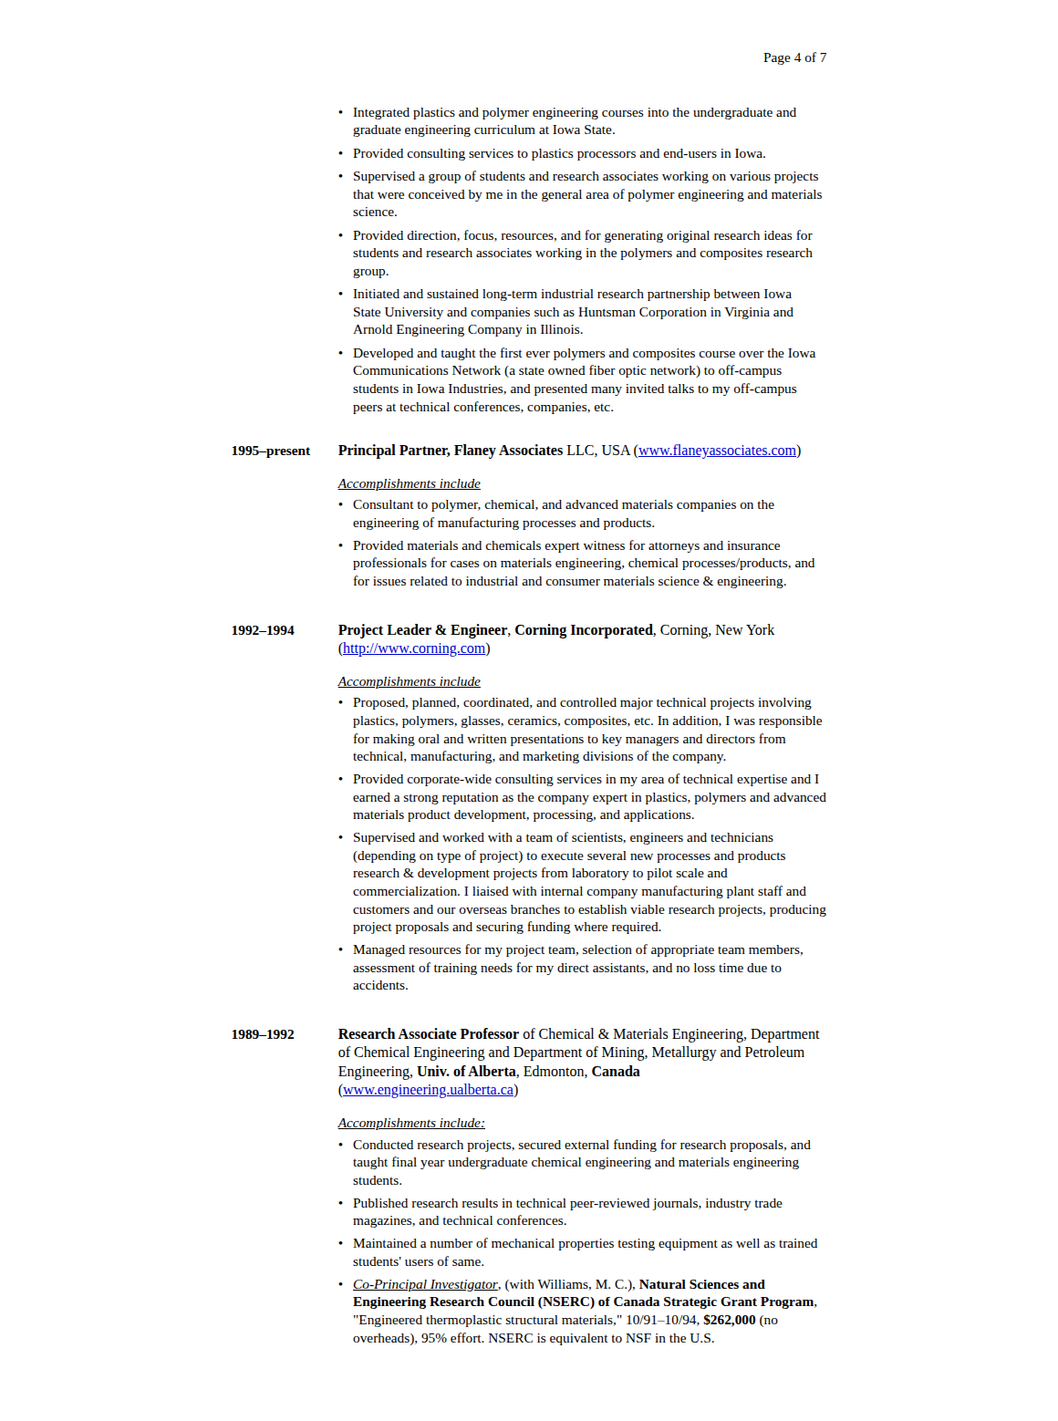Page 4 of 7
Integrated plastics and polymer engineering courses into the undergraduate and graduate engineering curriculum at Iowa State.
Provided consulting services to plastics processors and end-users in Iowa.
Supervised a group of students and research associates working on various projects that were conceived by me in the general area of polymer engineering and materials science.
Provided direction, focus, resources, and for generating original research ideas for students and research associates working in the polymers and composites research group.
Initiated and sustained long-term industrial research partnership between Iowa State University and companies such as Huntsman Corporation in Virginia and Arnold Engineering Company in Illinois.
Developed and taught the first ever polymers and composites course over the Iowa Communications Network (a state owned fiber optic network) to off-campus students in Iowa Industries, and presented many invited talks to my off-campus peers at technical conferences, companies, etc.
1995–present
Principal Partner, Flaney Associates LLC, USA (www.flaneyassociates.com)
Accomplishments include
Consultant to polymer, chemical, and advanced materials companies on the engineering of manufacturing processes and products.
Provided materials and chemicals expert witness for attorneys and insurance professionals for cases on materials engineering, chemical processes/products, and for issues related to industrial and consumer materials science & engineering.
1992–1994
Project Leader & Engineer, Corning Incorporated, Corning, New York
(http://www.corning.com)
Accomplishments include
Proposed, planned, coordinated, and controlled major technical projects involving plastics, polymers, glasses, ceramics, composites, etc. In addition, I was responsible for making oral and written presentations to key managers and directors from technical, manufacturing, and marketing divisions of the company.
Provided corporate-wide consulting services in my area of technical expertise and I earned a strong reputation as the company expert in plastics, polymers and advanced materials product development, processing, and applications.
Supervised and worked with a team of scientists, engineers and technicians (depending on type of project) to execute several new processes and products research & development projects from laboratory to pilot scale and commercialization. I liaised with internal company manufacturing plant staff and customers and our overseas branches to establish viable research projects, producing project proposals and securing funding where required.
Managed resources for my project team, selection of appropriate team members, assessment of training needs for my direct assistants, and no loss time due to accidents.
1989–1992
Research Associate Professor of Chemical & Materials Engineering, Department of Chemical Engineering and Department of Mining, Metallurgy and Petroleum Engineering, Univ. of Alberta, Edmonton, Canada
(www.engineering.ualberta.ca)
Accomplishments include:
Conducted research projects, secured external funding for research proposals, and taught final year undergraduate chemical engineering and materials engineering students.
Published research results in technical peer-reviewed journals, industry trade magazines, and technical conferences.
Maintained a number of mechanical properties testing equipment as well as trained students' users of same.
Co-Principal Investigator, (with Williams, M. C.), Natural Sciences and Engineering Research Council (NSERC) of Canada Strategic Grant Program, "Engineered thermoplastic structural materials," 10/91–10/94, $262,000 (no overheads), 95% effort. NSERC is equivalent to NSF in the U.S.